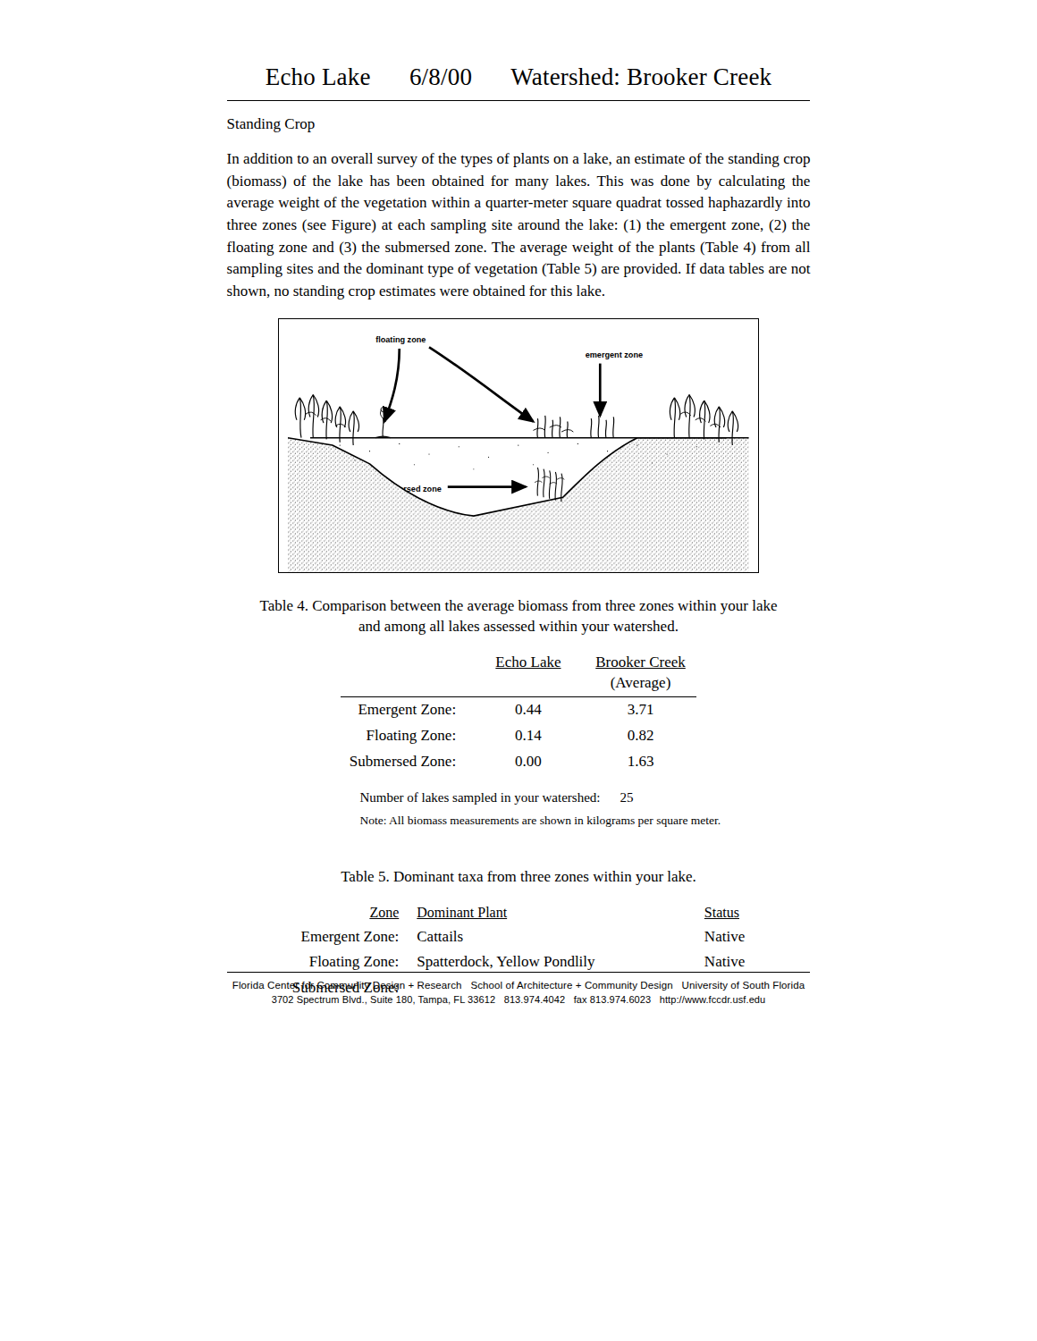Echo Lake 6/8/00 Watershed: Brooker Creek
Standing Crop
In addition to an overall survey of the types of plants on a lake, an estimate of the standing crop (biomass) of the lake has been obtained for many lakes. This was done by calculating the average weight of the vegetation within a quarter-meter square quadrat tossed haphazardly into three zones (see Figure) at each sampling site around the lake: (1) the emergent zone, (2) the floating zone and (3) the submersed zone. The average weight of the plants (Table 4) from all sampling sites and the dominant type of vegetation (Table 5) are provided. If data tables are not shown, no standing crop estimates were obtained for this lake.
floating zone emergent zone submersed zone
Table 4. Comparison between the average biomass from three zones within your lake
and among all lakes assessed within your watershed.
| | Echo Lake | Brooker Creek |
| | | (Average) |
| Emergent Zone: | 0.44 | 3.71 |
| Floating Zone: | 0.14 | 0.82 |
| Submersed Zone: | 0.00 | 1.63 |
Number of lakes sampled in your watershed:25
Note: All biomass measurements are shown in kilograms per square meter.
Table 5. Dominant taxa from three zones within your lake.
| Zone | Dominant Plant | Status |
| Emergent Zone: | Cattails | Native |
| Floating Zone: | Spatterdock, Yellow Pondlily | Native |
| Submersed Zone: | | |
Florida Center for Community Design + Research School of Architecture + Community Design University of South Florida
3702 Spectrum Blvd., Suite 180, Tampa, FL 33612 813.974.4042 fax 813.974.6023 http://www.fccdr.usf.edu